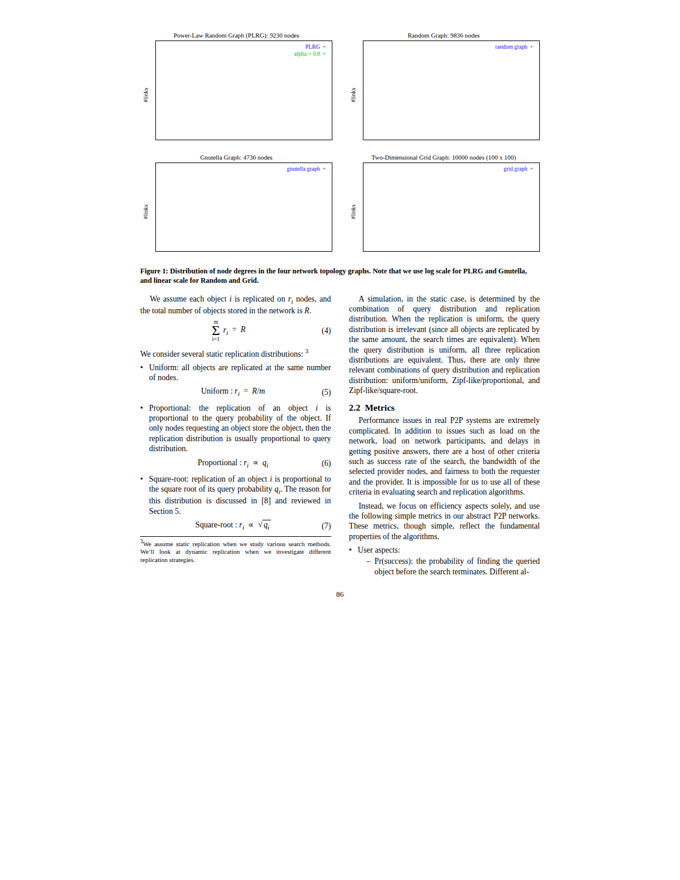Power-Law Random Graph (PLRG): 9230 nodes
#links
PLRG+
alpha = 0.8×
Random Graph: 9836 nodes
#links
random graph+
Gnutella Graph: 4736 nodes
#links
gnutella graph+
Two-Dimensional Grid Graph: 10000 nodes (100 x 100)
#links
grid graph+
Figure 1: Distribution of node degrees in the four network topology graphs. Note that we use log scale for PLRG and Gnutella, and linear scale for Random and Grid.
We assume each object i is replicated on ri nodes, and the total number of objects stored in the network is R.
mΣi=1 ri = R
(4)
We consider several static replication distributions: 3
Uniform: all objects are replicated at the same number of nodes.
Uniform : ri = R/m
(5)
Proportional: the replication of an object i is proportional to the query probability of the object. If only nodes requesting an object store the object, then the replication distribution is usually proportional to query distribution.
Proportional : ri ∝ qi
(6)
Square-root: replication of an object i is proportional to the square root of its query probability qi. The reason for this distribution is discussed in [8] and reviewed in Section 5.
Square-root : ri ∝ qi
(7)
3We assume static replication when we study various search methods. We’ll look at dynamic replication when we investigate different replication strategies.
A simulation, in the static case, is determined by the combination of query distribution and replication distribution. When the replication is uniform, the query distribution is irrelevant (since all objects are replicated by the same amount, the search times are equivalent). When the query distribution is uniform, all three replication distributions are equivalent. Thus, there are only three relevant combinations of query distribution and replication distribution: uniform/uniform, Zipf-like/proportional, and Zipf-like/square-root.
2.2 Metrics
Performance issues in real P2P systems are extremely complicated. In addition to issues such as load on the network, load on network participants, and delays in getting positive answers, there are a host of other criteria such as success rate of the search, the bandwidth of the selected provider nodes, and fairness to both the requester and the provider. It is impossible for us to use all of these criteria in evaluating search and replication algorithms.
Instead, we focus on efficiency aspects solely, and use the following simple metrics in our abstract P2P networks. These metrics, though simple, reflect the fundamental properties of the algorithms.
User aspects:
Pr(success): the probability of finding the queried object before the search terminates. Different al-
86